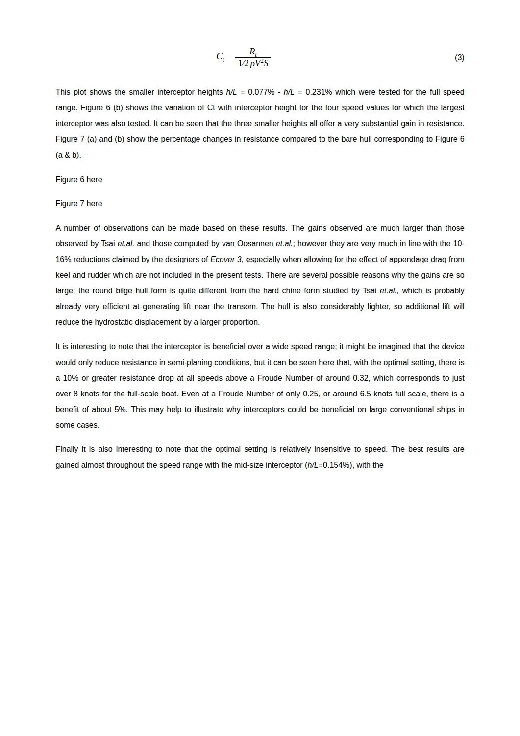Ct = Rt 1⁄2 ρV2S
(3)
This plot shows the smaller interceptor heights h/L = 0.077% - h/L = 0.231% which were tested for the full speed range. Figure 6 (b) shows the variation of Ct with interceptor height for the four speed values for which the largest interceptor was also tested. It can be seen that the three smaller heights all offer a very substantial gain in resistance. Figure 7 (a) and (b) show the percentage changes in resistance compared to the bare hull corresponding to Figure 6 (a & b).
Figure 6 here
Figure 7 here
A number of observations can be made based on these results. The gains observed are much larger than those observed by Tsai et.al. and those computed by van Oosannen et.al.; however they are very much in line with the 10-16% reductions claimed by the designers of Ecover 3, especially when allowing for the effect of appendage drag from keel and rudder which are not included in the present tests. There are several possible reasons why the gains are so large; the round bilge hull form is quite different from the hard chine form studied by Tsai et.al., which is probably already very efficient at generating lift near the transom. The hull is also considerably lighter, so additional lift will reduce the hydrostatic displacement by a larger proportion.
It is interesting to note that the interceptor is beneficial over a wide speed range; it might be imagined that the device would only reduce resistance in semi-planing conditions, but it can be seen here that, with the optimal setting, there is a 10% or greater resistance drop at all speeds above a Froude Number of around 0.32, which corresponds to just over 8 knots for the full-scale boat. Even at a Froude Number of only 0.25, or around 6.5 knots full scale, there is a benefit of about 5%. This may help to illustrate why interceptors could be beneficial on large conventional ships in some cases.
Finally it is also interesting to note that the optimal setting is relatively insensitive to speed. The best results are gained almost throughout the speed range with the mid-size interceptor (h/L=0.154%), with the